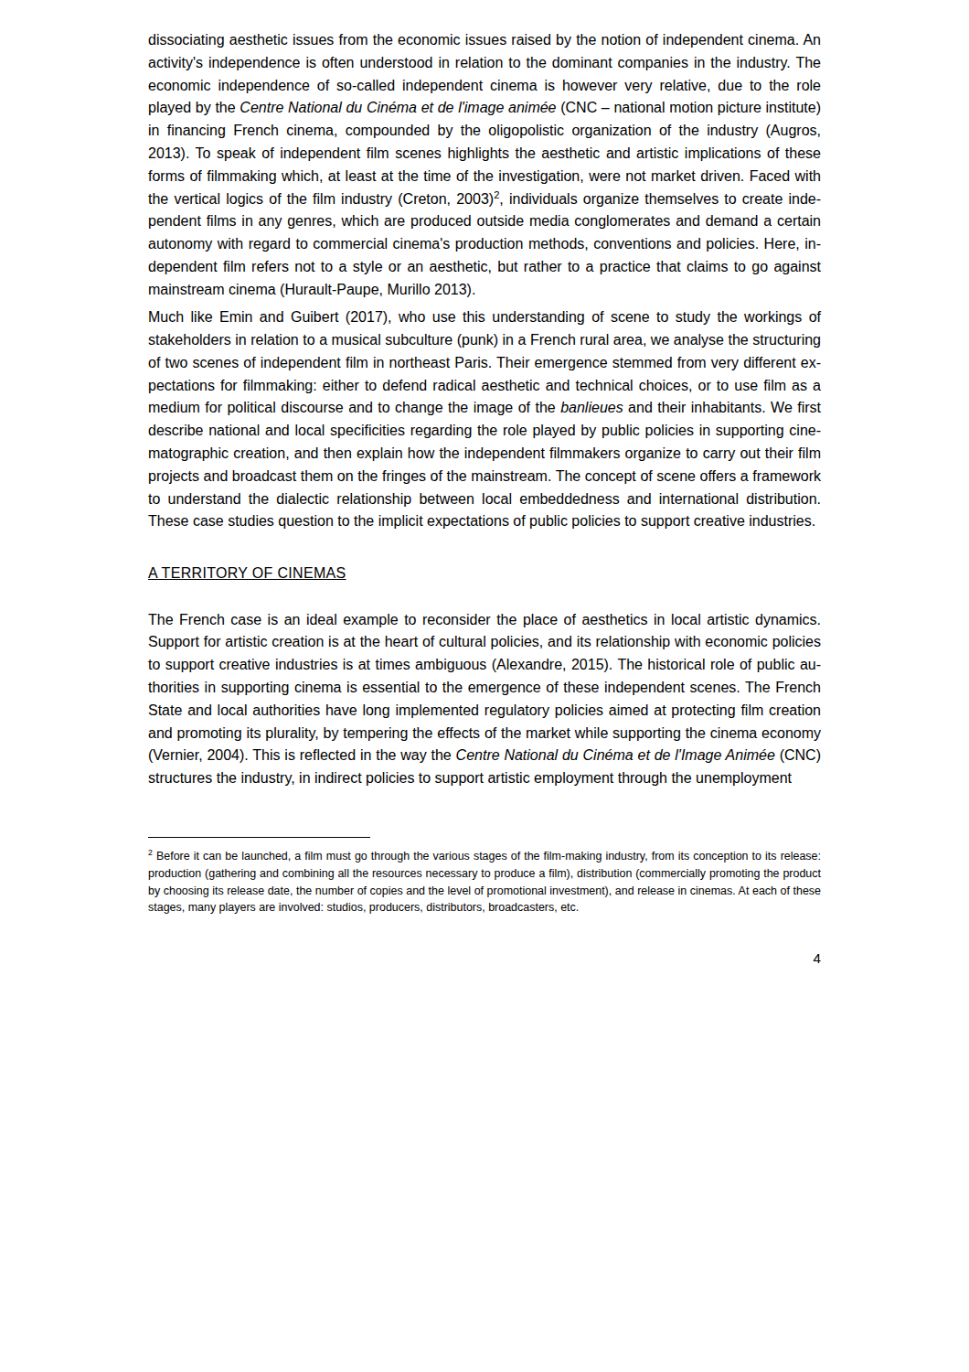dissociating aesthetic issues from the economic issues raised by the notion of independent cinema. An activity's independence is often understood in relation to the dominant companies in the industry. The economic independence of so-called independent cinema is however very relative, due to the role played by the Centre National du Cinéma et de l'image animée (CNC – national motion picture institute) in financing French cinema, compounded by the oligopolistic organization of the industry (Augros, 2013). To speak of independent film scenes highlights the aesthetic and artistic implications of these forms of filmmaking which, at least at the time of the investigation, were not market driven. Faced with the vertical logics of the film industry (Creton, 2003)2, individuals organize themselves to create independent films in any genres, which are produced outside media conglomerates and demand a certain autonomy with regard to commercial cinema's production methods, conventions and policies. Here, independent film refers not to a style or an aesthetic, but rather to a practice that claims to go against mainstream cinema (Hurault-Paupe, Murillo 2013).
Much like Emin and Guibert (2017), who use this understanding of scene to study the workings of stakeholders in relation to a musical subculture (punk) in a French rural area, we analyse the structuring of two scenes of independent film in northeast Paris. Their emergence stemmed from very different expectations for filmmaking: either to defend radical aesthetic and technical choices, or to use film as a medium for political discourse and to change the image of the banlieues and their inhabitants. We first describe national and local specificities regarding the role played by public policies in supporting cinematographic creation, and then explain how the independent filmmakers organize to carry out their film projects and broadcast them on the fringes of the mainstream. The concept of scene offers a framework to understand the dialectic relationship between local embeddedness and international distribution. These case studies question to the implicit expectations of public policies to support creative industries.
A territory of cinemas
The French case is an ideal example to reconsider the place of aesthetics in local artistic dynamics. Support for artistic creation is at the heart of cultural policies, and its relationship with economic policies to support creative industries is at times ambiguous (Alexandre, 2015). The historical role of public authorities in supporting cinema is essential to the emergence of these independent scenes. The French State and local authorities have long implemented regulatory policies aimed at protecting film creation and promoting its plurality, by tempering the effects of the market while supporting the cinema economy (Vernier, 2004). This is reflected in the way the Centre National du Cinéma et de l'Image Animée (CNC) structures the industry, in indirect policies to support artistic employment through the unemployment
2 Before it can be launched, a film must go through the various stages of the film-making industry, from its conception to its release: production (gathering and combining all the resources necessary to produce a film), distribution (commercially promoting the product by choosing its release date, the number of copies and the level of promotional investment), and release in cinemas. At each of these stages, many players are involved: studios, producers, distributors, broadcasters, etc.
4